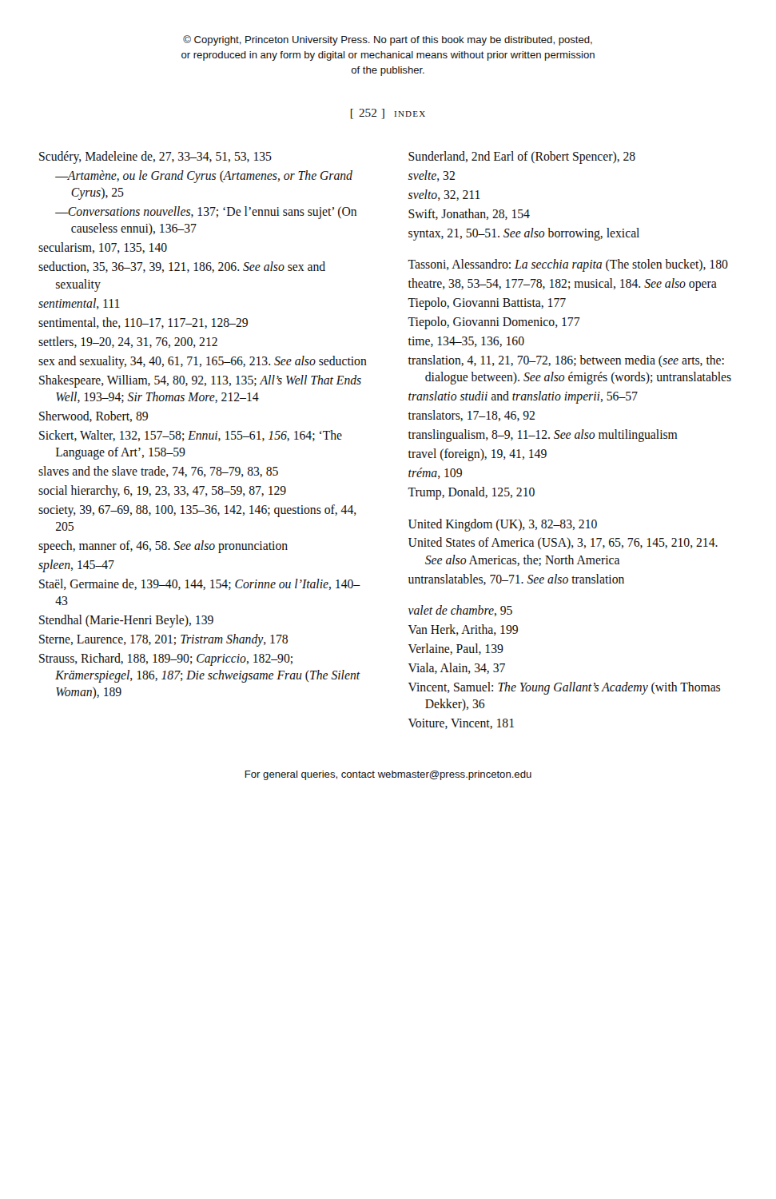© Copyright, Princeton University Press. No part of this book may be distributed, posted, or reproduced in any form by digital or mechanical means without prior written permission of the publisher.
[ 252 ] index
Scudéry, Madeleine de, 27, 33–34, 51, 53, 135
—Artamène, ou le Grand Cyrus (Artamenes, or The Grand Cyrus), 25
—Conversations nouvelles, 137; ‘De l’ennui sans sujet’ (On causeless ennui), 136–37
secularism, 107, 135, 140
seduction, 35, 36–37, 39, 121, 186, 206. See also sex and sexuality
sentimental, 111
sentimental, the, 110–17, 117–21, 128–29
settlers, 19–20, 24, 31, 76, 200, 212
sex and sexuality, 34, 40, 61, 71, 165–66, 213. See also seduction
Shakespeare, William, 54, 80, 92, 113, 135; All’s Well That Ends Well, 193–94; Sir Thomas More, 212–14
Sherwood, Robert, 89
Sickert, Walter, 132, 157–58; Ennui, 155–61, 156, 164; ‘The Language of Art’, 158–59
slaves and the slave trade, 74, 76, 78–79, 83, 85
social hierarchy, 6, 19, 23, 33, 47, 58–59, 87, 129
society, 39, 67–69, 88, 100, 135–36, 142, 146; questions of, 44, 205
speech, manner of, 46, 58. See also pronunciation
spleen, 145–47
Staël, Germaine de, 139–40, 144, 154; Corinne ou l’Italie, 140–43
Stendhal (Marie-Henri Beyle), 139
Sterne, Laurence, 178, 201; Tristram Shandy, 178
Strauss, Richard, 188, 189–90; Capriccio, 182–90; Krämerspiegel, 186, 187; Die schweigsame Frau (The Silent Woman), 189
Sunderland, 2nd Earl of (Robert Spencer), 28
svelte, 32
svelto, 32, 211
Swift, Jonathan, 28, 154
syntax, 21, 50–51. See also borrowing, lexical
Tassoni, Alessandro: La secchia rapita (The stolen bucket), 180
theatre, 38, 53–54, 177–78, 182; musical, 184. See also opera
Tiepolo, Giovanni Battista, 177
Tiepolo, Giovanni Domenico, 177
time, 134–35, 136, 160
translation, 4, 11, 21, 70–72, 186; between media (see arts, the: dialogue between). See also émigrés (words); untranslatables
translatio studii and translatio imperii, 56–57
translators, 17–18, 46, 92
translingualism, 8–9, 11–12. See also multilingualism
travel (foreign), 19, 41, 149
tréma, 109
Trump, Donald, 125, 210
United Kingdom (UK), 3, 82–83, 210
United States of America (USA), 3, 17, 65, 76, 145, 210, 214. See also Americas, the; North America
untranslatables, 70–71. See also translation
valet de chambre, 95
Van Herk, Aritha, 199
Verlaine, Paul, 139
Viala, Alain, 34, 37
Vincent, Samuel: The Young Gallant’s Academy (with Thomas Dekker), 36
Voiture, Vincent, 181
For general queries, contact webmaster@press.princeton.edu